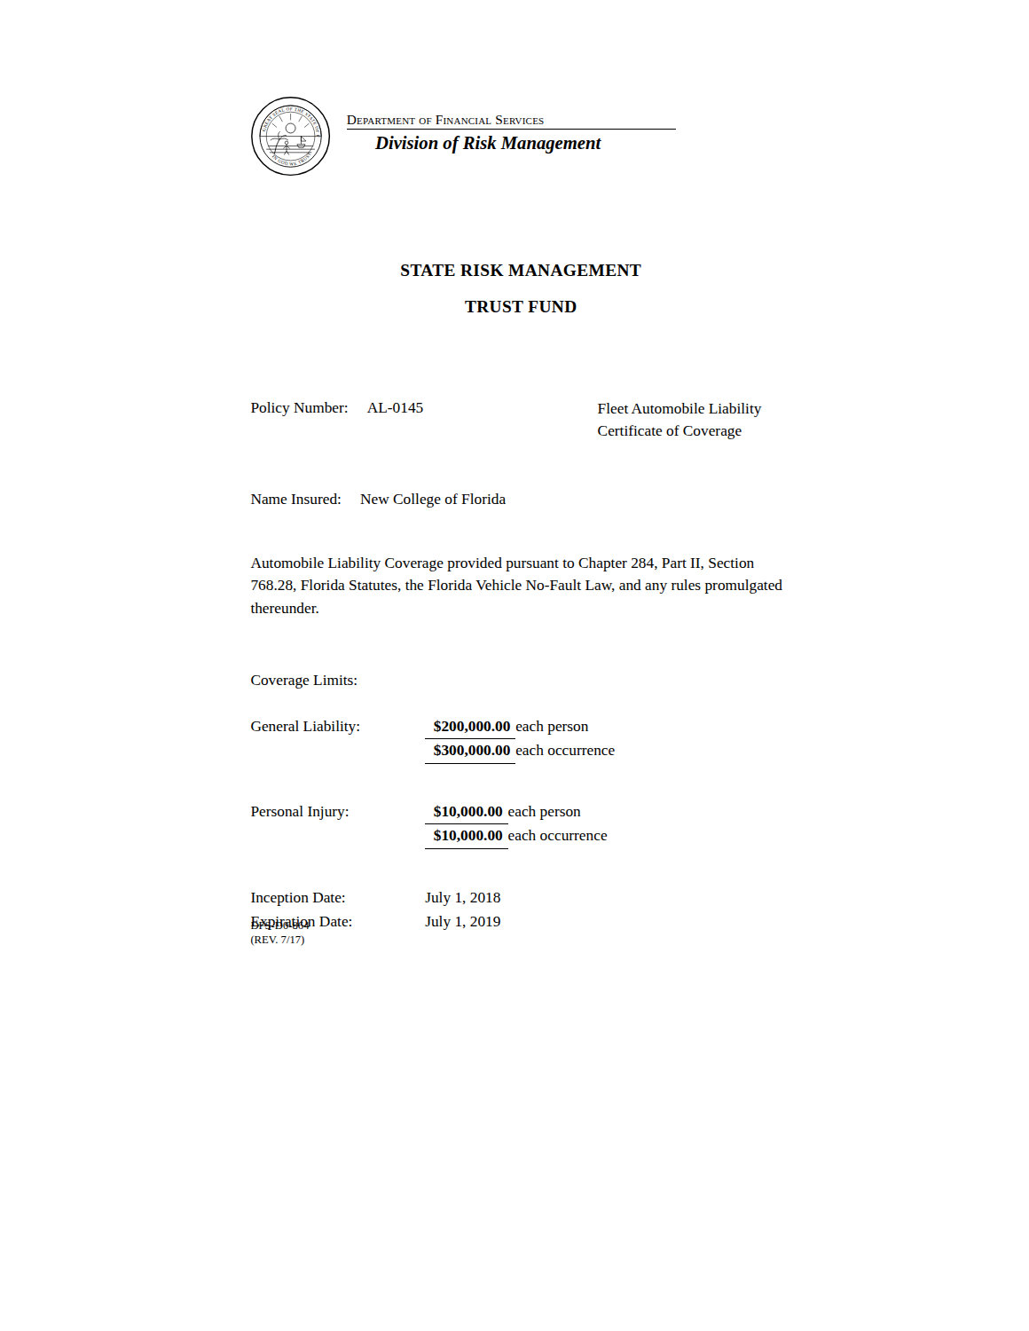GREAT SEAL OF THE STATE OF FLORIDA IN GOD WE TRUST
Department of Financial Services
Division of Risk Management
STATE RISK MANAGEMENT
TRUST FUND
Policy Number: AL-0145
Fleet Automobile Liability
Certificate of Coverage
Name Insured: New College of Florida
Automobile Liability Coverage provided pursuant to Chapter 284, Part II, Section 768.28, Florida Statutes, the Florida Vehicle No-Fault Law, and any rules promulgated thereunder.
Coverage Limits:
| General Liability: | $200,000.00 | each person |
| | $300,000.00 | each occurrence |
| Personal Injury: | $10,000.00 | each person |
| | $10,000.00 | each occurrence |
| Inception Date: | July 1, 2018 |
| Expiration Date: | July 1, 2019 |
DFS-D0-864
(REV. 7/17)